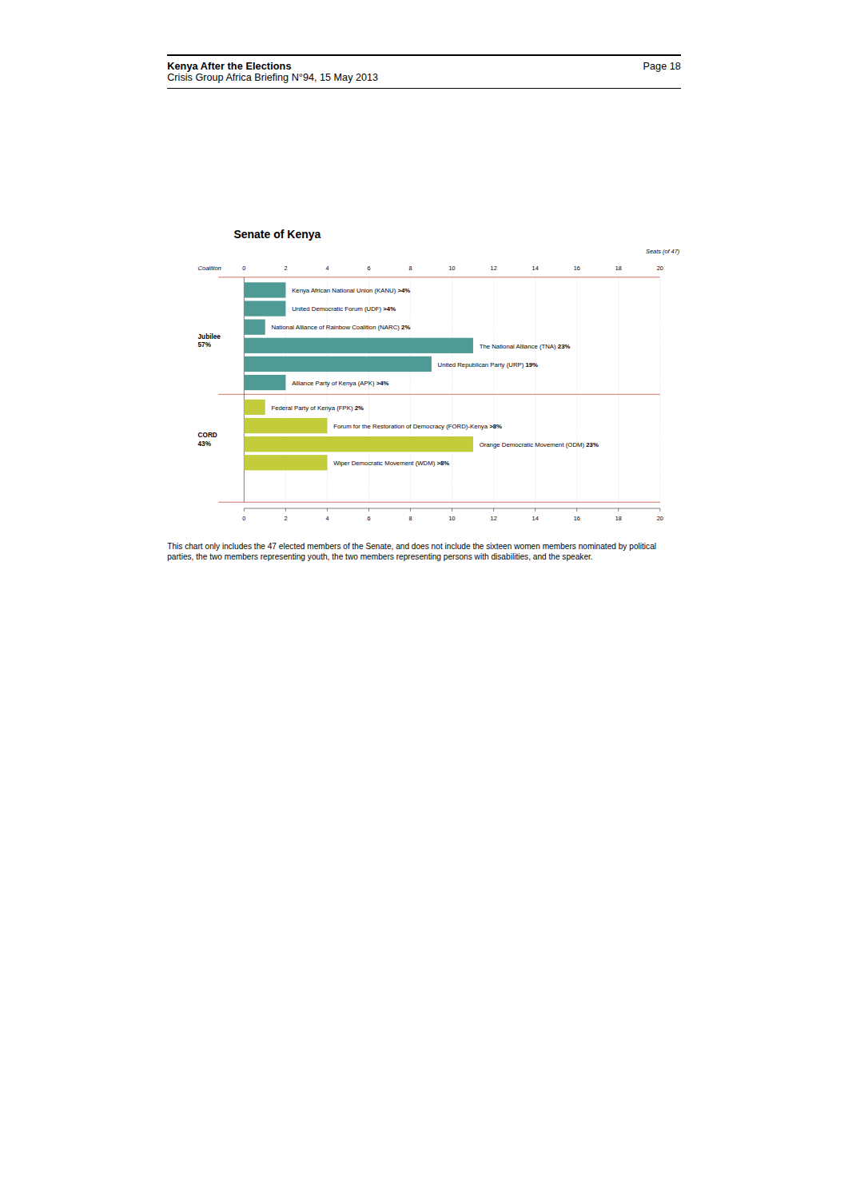Kenya After the Elections
Crisis Group Africa Briefing N°94, 15 May 2013
Page 18
Senate of Kenya
Seats (of 47) Geometry constants: x0 = 150 (value 0), x20 = 960 (value 20) => 40.5 px per unit 0 2 4 6 8 10 12 14 16 18 20 Coalition Kenya African National Union (KANU) >4% United Democratic Forum (UDF) >4% National Alliance of Rainbow Coalition (NARC) 2% The National Alliance (TNA) 23% United Republican Party (URP) 19% Alliance Party of Kenya (APK) >4% Jubilee 57% Federal Party of Kenya (FPK) 2% Forum for the Restoration of Democracy (FORD)-Kenya >8% Orange Democratic Movement (ODM) 23% Wiper Democratic Movement (WDM) >8% CORD 43% 0 2 4 6 8 10 12 14 16 18 20
This chart only includes the 47 elected members of the Senate, and does not include the sixteen women members nominated by political parties, the two members representing youth, the two members representing persons with disabilities, and the speaker.